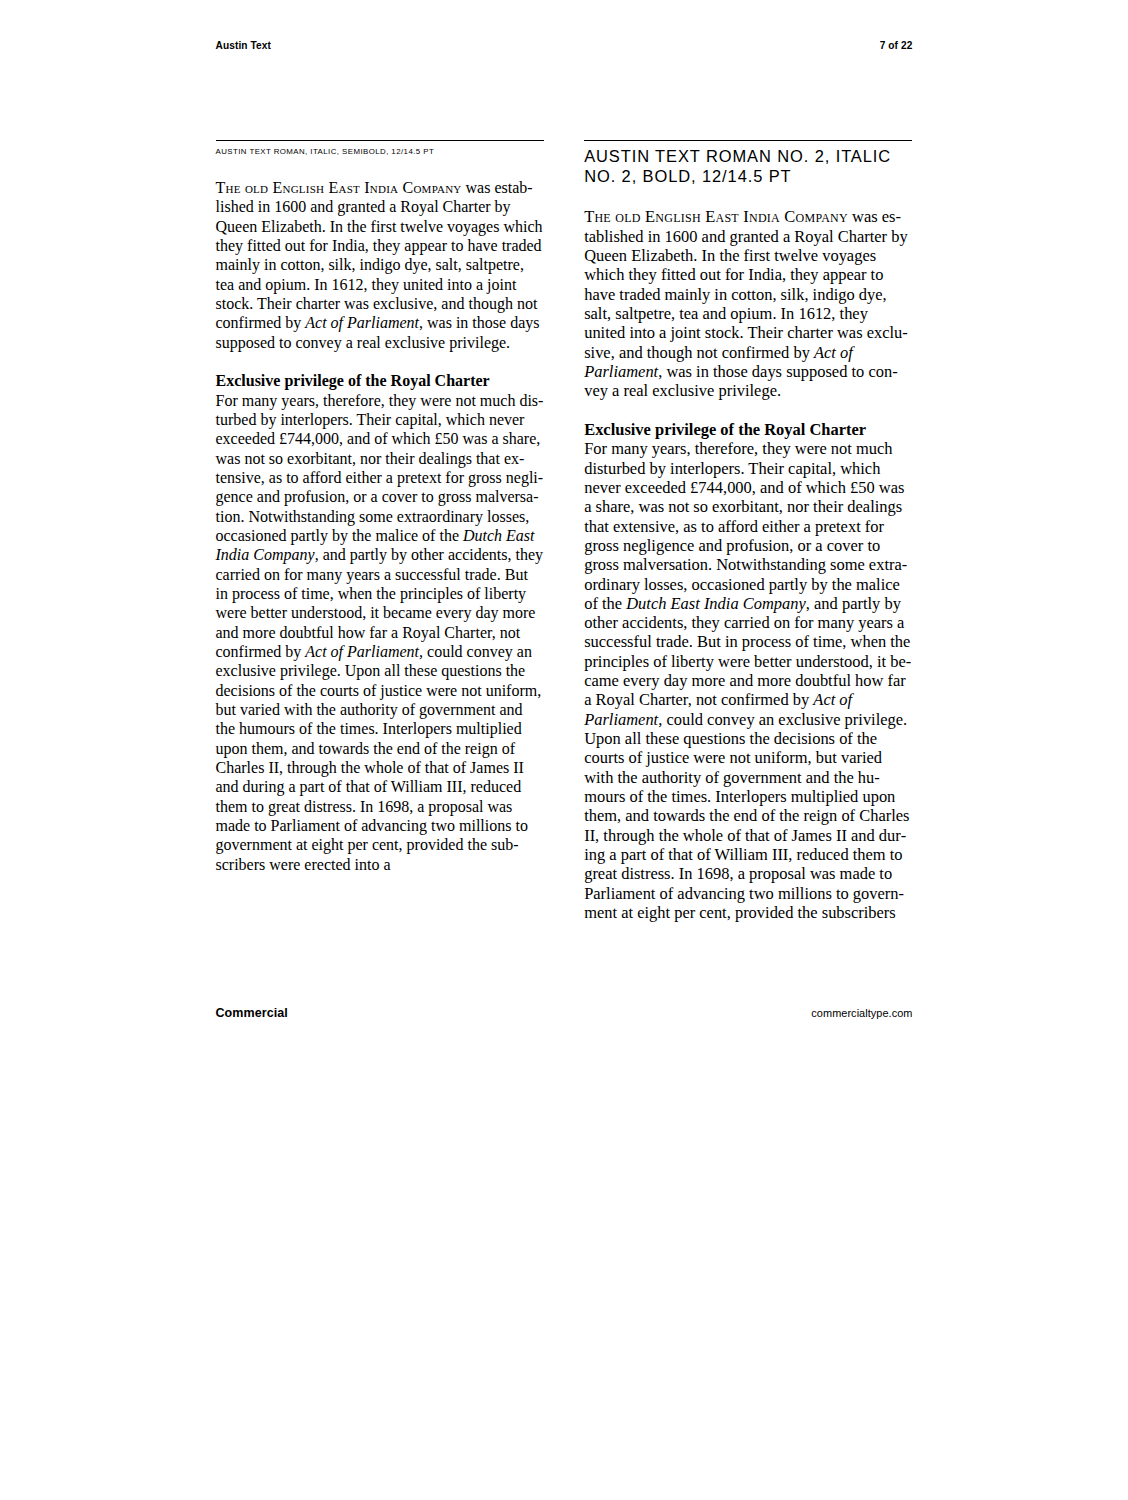Austin Text 7 of 22
Austin Text Roman, Italic, Semibold, 12/14.5 pt
The old English East India Company was established in 1600 and granted a Royal Charter by Queen Elizabeth. In the first twelve voyages which they fitted out for India, they appear to have traded mainly in cotton, silk, indigo dye, salt, saltpetre, tea and opium. In 1612, they united into a joint stock. Their charter was exclusive, and though not confirmed by Act of Parliament, was in those days supposed to convey a real exclusive privilege.
Exclusive privilege of the Royal Charter For many years, therefore, they were not much disturbed by interlopers. Their capital, which never exceeded £744,000, and of which £50 was a share, was not so exorbitant, nor their dealings that extensive, as to afford either a pretext for gross negligence and profusion, or a cover to gross malversation. Notwithstanding some extraordinary losses, occasioned partly by the malice of the Dutch East India Company, and partly by other accidents, they carried on for many years a successful trade. But in process of time, when the principles of liberty were better understood, it became every day more and more doubtful how far a Royal Charter, not confirmed by Act of Parliament, could convey an exclusive privilege. Upon all these questions the decisions of the courts of justice were not uniform, but varied with the authority of government and the humours of the times. Interlopers multiplied upon them, and towards the end of the reign of Charles II, through the whole of that of James II and during a part of that of William III, reduced them to great distress. In 1698, a proposal was made to Parliament of advancing two millions to government at eight per cent, provided the subscribers were erected into a
Austin Text Roman No. 2, Italic No. 2, Bold, 12/14.5 pt
The old English East India Company was established in 1600 and granted a Royal Charter by Queen Elizabeth. In the first twelve voyages which they fitted out for India, they appear to have traded mainly in cotton, silk, indigo dye, salt, saltpetre, tea and opium. In 1612, they united into a joint stock. Their charter was exclusive, and though not confirmed by Act of Parliament, was in those days supposed to convey a real exclusive privilege.
Exclusive privilege of the Royal Charter For many years, therefore, they were not much disturbed by interlopers. Their capital, which never exceeded £744,000, and of which £50 was a share, was not so exorbitant, nor their dealings that extensive, as to afford either a pretext for gross negligence and profusion, or a cover to gross malversation. Notwithstanding some extraordinary losses, occasioned partly by the malice of the Dutch East India Company, and partly by other accidents, they carried on for many years a successful trade. But in process of time, when the principles of liberty were better understood, it became every day more and more doubtful how far a Royal Charter, not confirmed by Act of Parliament, could convey an exclusive privilege. Upon all these questions the decisions of the courts of justice were not uniform, but varied with the authority of government and the humours of the times. Interlopers multiplied upon them, and towards the end of the reign of Charles II, through the whole of that of James II and during a part of that of William III, reduced them to great distress. In 1698, a proposal was made to Parliament of advancing two millions to government at eight per cent, provided the subscribers
Commercial commercialtype.com